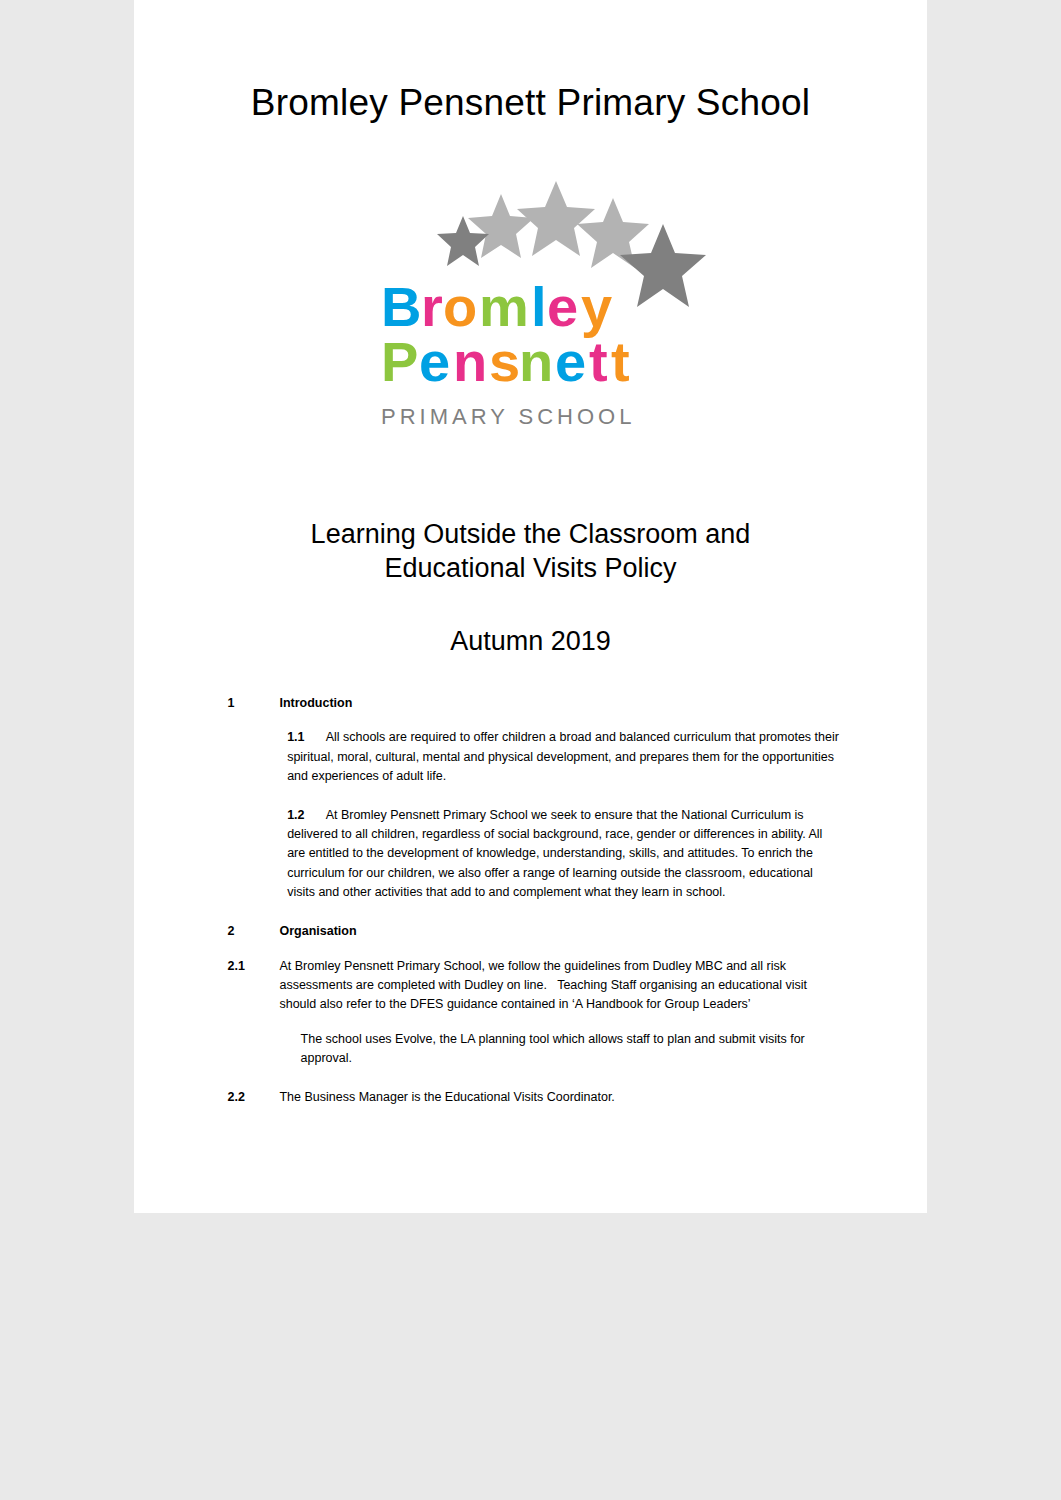Bromley Pensnett Primary School
Learning Outside the Classroom and
Educational Visits Policy
Autumn 2019
1 Introduction
1.1 All schools are required to offer children a broad and balanced curriculum that promotes their spiritual, moral, cultural, mental and physical development, and prepares them for the opportunities and experiences of adult life.
1.2 At Bromley Pensnett Primary School we seek to ensure that the National Curriculum is delivered to all children, regardless of social background, race, gender or differences in ability. All are entitled to the development of knowledge, understanding, skills, and attitudes. To enrich the curriculum for our children, we also offer a range of learning outside the classroom, educational visits and other activities that add to and complement what they learn in school.
2 Organisation
2.1
At Bromley Pensnett Primary School, we follow the guidelines from Dudley MBC and all risk assessments are completed with Dudley on line. Teaching Staff organising an educational visit should also refer to the DFES guidance contained in ‘A Handbook for Group Leaders’
The school uses Evolve, the LA planning tool which allows staff to plan and submit visits for approval.
2.2
The Business Manager is the Educational Visits Coordinator.